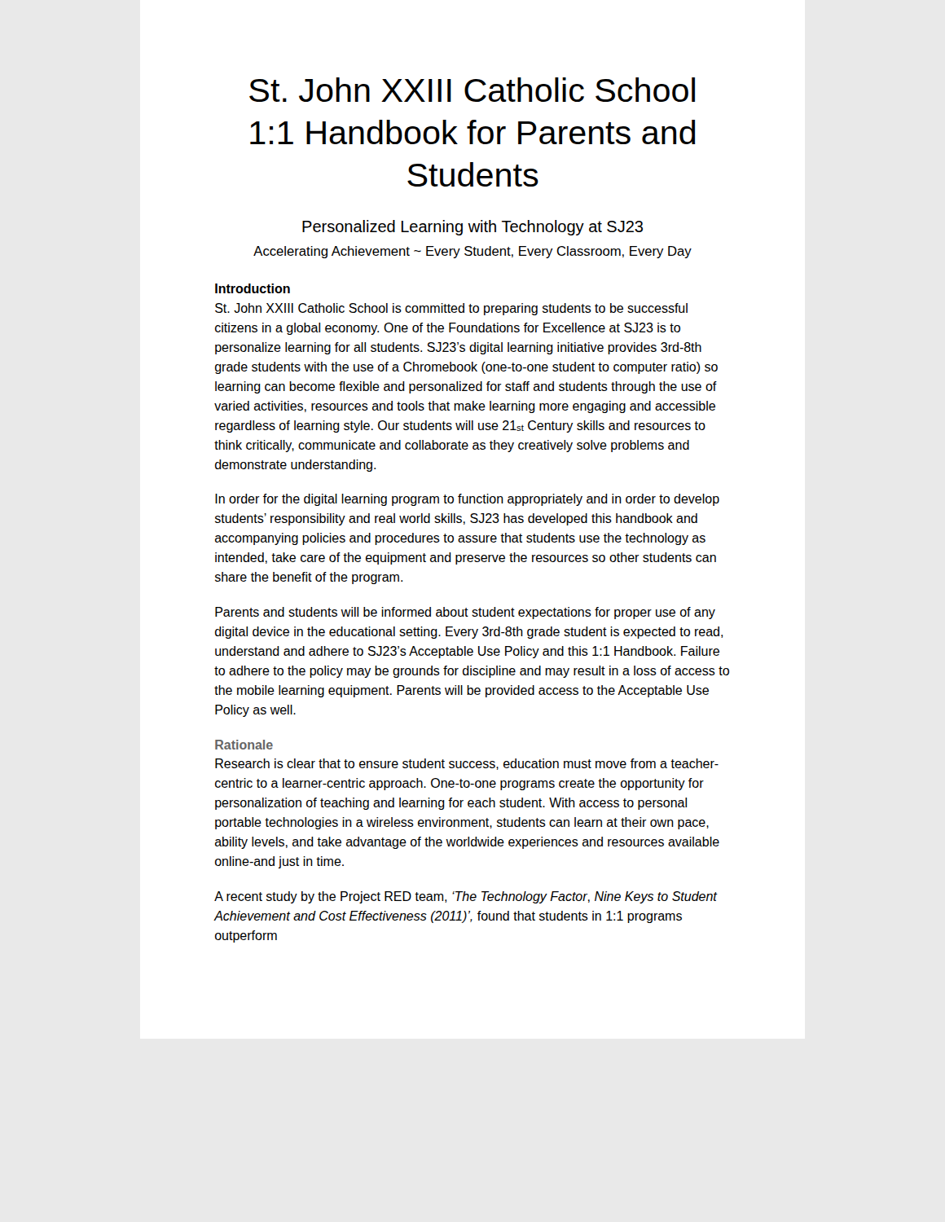St. John XXIII Catholic School 1:1 Handbook for Parents and Students
Personalized Learning with Technology at SJ23
Accelerating Achievement ~ Every Student, Every Classroom, Every Day
Introduction
St. John XXIII Catholic School is committed to preparing students to be successful citizens in a global economy. One of the Foundations for Excellence at SJ23 is to personalize learning for all students. SJ23’s digital learning initiative provides 3rd-8th grade students with the use of a Chromebook (one-to-one student to computer ratio) so learning can become flexible and personalized for staff and students through the use of varied activities, resources and tools that make learning more engaging and accessible regardless of learning style. Our students will use 21st Century skills and resources to think critically, communicate and collaborate as they creatively solve problems and demonstrate understanding.
In order for the digital learning program to function appropriately and in order to develop students’ responsibility and real world skills, SJ23 has developed this handbook and accompanying policies and procedures to assure that students use the technology as intended, take care of the equipment and preserve the resources so other students can share the benefit of the program.
Parents and students will be informed about student expectations for proper use of any digital device in the educational setting. Every 3rd-8th grade student is expected to read, understand and adhere to SJ23’s Acceptable Use Policy and this 1:1 Handbook. Failure to adhere to the policy may be grounds for discipline and may result in a loss of access to the mobile learning equipment. Parents will be provided access to the Acceptable Use Policy as well.
Rationale
Research is clear that to ensure student success, education must move from a teacher-centric to a learner-centric approach. One-to-one programs create the opportunity for personalization of teaching and learning for each student. With access to personal portable technologies in a wireless environment, students can learn at their own pace, ability levels, and take advantage of the worldwide experiences and resources available online-and just in time.
A recent study by the Project RED team, ‘The Technology Factor, Nine Keys to Student Achievement and Cost Effectiveness (2011)’, found that students in 1:1 programs outperform